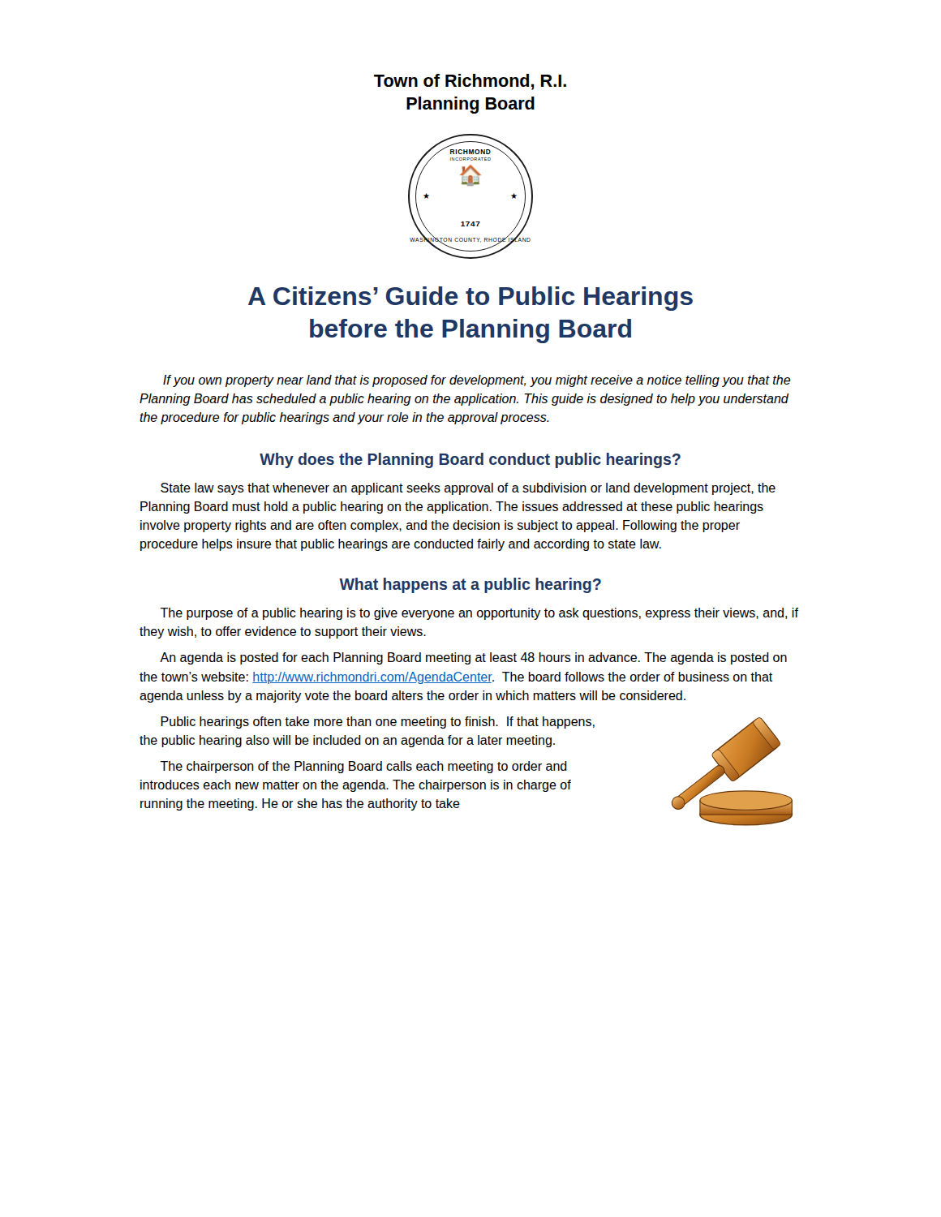Town of Richmond, R.I.
Planning Board
Richmond Incorporated ★ ★ 🏠 1747 Washington County, Rhode Island
A Citizens’ Guide to Public Hearings
before the Planning Board
If you own property near land that is proposed for development, you might receive a notice telling you that the Planning Board has scheduled a public hearing on the application. This guide is designed to help you understand the procedure for public hearings and your role in the approval process.
Why does the Planning Board conduct public hearings?
State law says that whenever an applicant seeks approval of a subdivision or land development project, the Planning Board must hold a public hearing on the application. The issues addressed at these public hearings involve property rights and are often complex, and the decision is subject to appeal. Following the proper procedure helps insure that public hearings are conducted fairly and according to state law.
What happens at a public hearing?
The purpose of a public hearing is to give everyone an opportunity to ask questions, express their views, and, if they wish, to offer evidence to support their views.
An agenda is posted for each Planning Board meeting at least 48 hours in advance. The agenda is posted on the town’s website: http://www.richmondri.com/AgendaCenter. The board follows the order of business on that agenda unless by a majority vote the board alters the order in which matters will be considered.
Public hearings often take more than one meeting to finish. If that happens, the public hearing also will be included on an agenda for a later meeting.
The chairperson of the Planning Board calls each meeting to order and introduces each new matter on the agenda. The chairperson is in charge of running the meeting. He or she has the authority to take